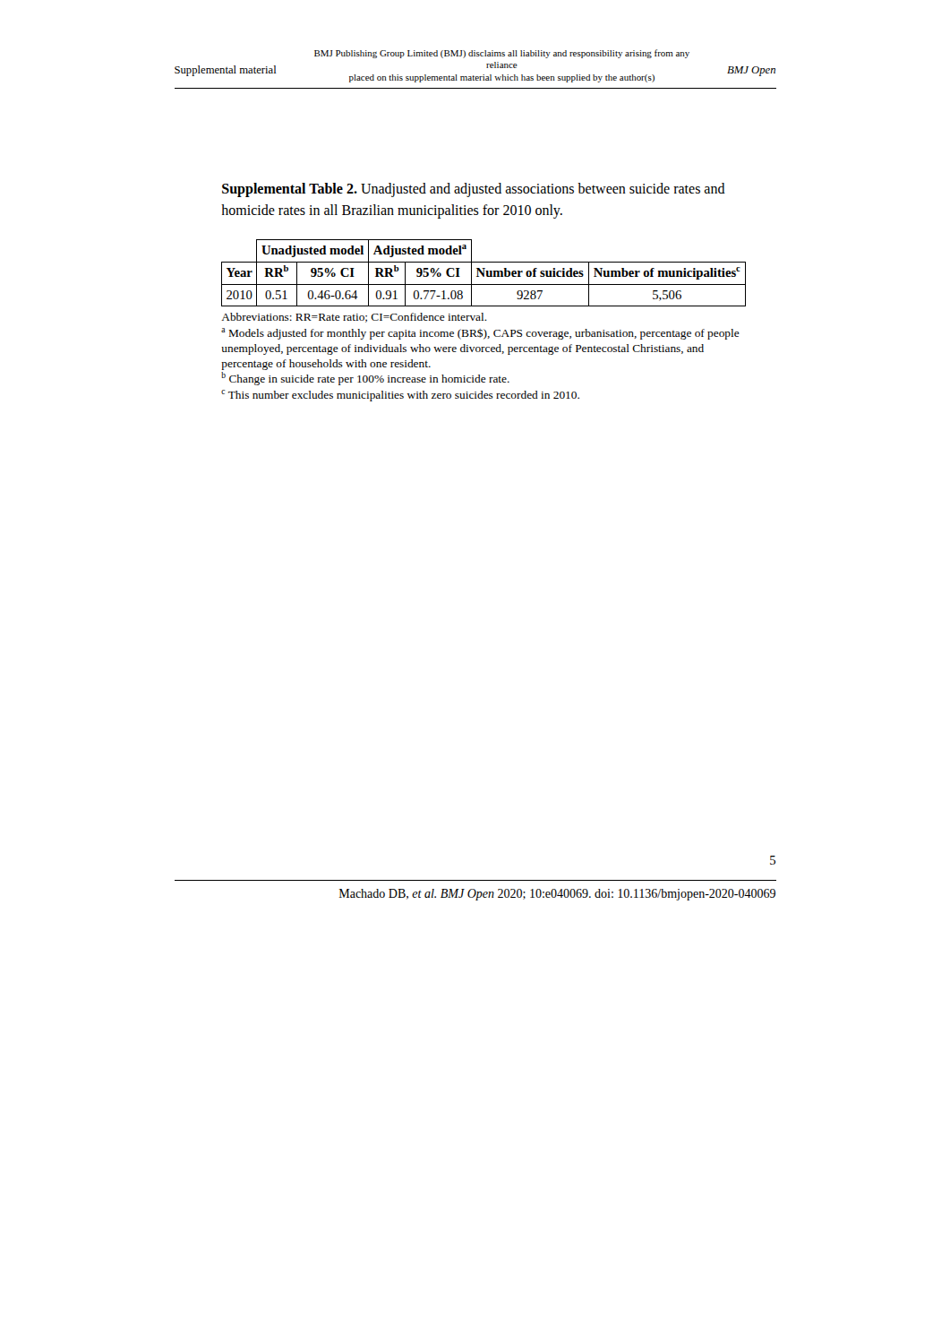Supplemental material
BMJ Publishing Group Limited (BMJ) disclaims all liability and responsibility arising from any reliance
placed on this supplemental material which has been supplied by the author(s)
BMJ Open
Supplemental Table 2. Unadjusted and adjusted associations between suicide rates and homicide rates in all Brazilian municipalities for 2010 only.
| | Unadjusted model | Adjusted model a | | |
| Year | RR b | 95% CI | RR b | 95% CI | Number of suicides | Number of municipalities c |
| 2010 | 0.51 | 0.46-0.64 | 0.91 | 0.77-1.08 | 9287 | 5,506 |
Abbreviations: RR=Rate ratio; CI=Confidence interval.
a Models adjusted for monthly per capita income (BR$), CAPS coverage, urbanisation, percentage of people unemployed, percentage of individuals who were divorced, percentage of Pentecostal Christians, and percentage of households with one resident.
b Change in suicide rate per 100% increase in homicide rate.
c This number excludes municipalities with zero suicides recorded in 2010.
5
Machado DB, et al. BMJ Open 2020; 10:e040069. doi: 10.1136/bmjopen-2020-040069